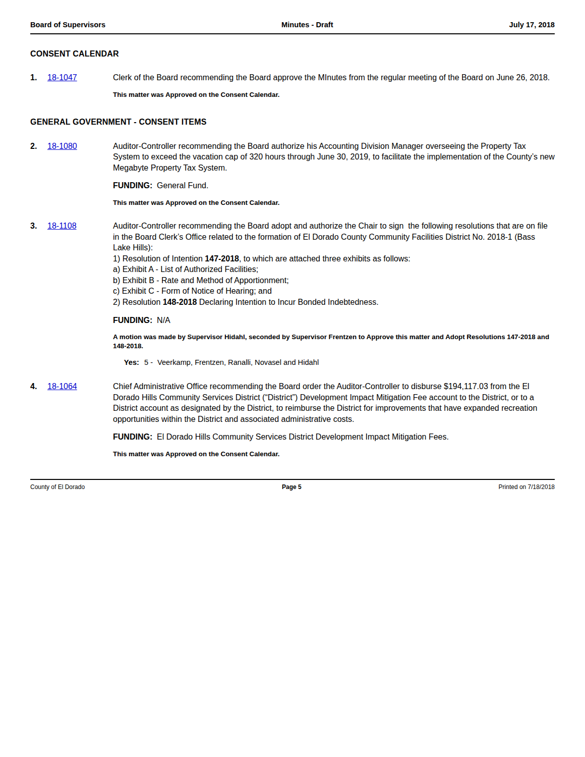Board of Supervisors
Minutes - Draft
July 17, 2018
CONSENT CALENDAR
1.
18-1047
Clerk of the Board recommending the Board approve the MInutes from the regular meeting of the Board on June 26, 2018.
This matter was Approved on the Consent Calendar.
GENERAL GOVERNMENT - CONSENT ITEMS
2.
18-1080
Auditor-Controller recommending the Board authorize his Accounting Division Manager overseeing the Property Tax System to exceed the vacation cap of 320 hours through June 30, 2019, to facilitate the implementation of the County’s new Megabyte Property Tax System.
FUNDING: General Fund.
This matter was Approved on the Consent Calendar.
3.
18-1108
Auditor-Controller recommending the Board adopt and authorize the Chair to sign the following resolutions that are on file in the Board Clerk’s Office related to the formation of El Dorado County Community Facilities District No. 2018-1 (Bass Lake Hills):
1) Resolution of Intention 147-2018, to which are attached three exhibits as follows:
a) Exhibit A - List of Authorized Facilities;
b) Exhibit B - Rate and Method of Apportionment;
c) Exhibit C - Form of Notice of Hearing; and
2) Resolution 148-2018 Declaring Intention to Incur Bonded Indebtedness.
FUNDING: N/A
A motion was made by Supervisor Hidahl, seconded by Supervisor Frentzen to Approve this matter and Adopt Resolutions 147-2018 and 148-2018.
Yes:
5 -
Veerkamp, Frentzen, Ranalli, Novasel and Hidahl
4.
18-1064
Chief Administrative Office recommending the Board order the Auditor-Controller to disburse $194,117.03 from the El Dorado Hills Community Services District (“District”) Development Impact Mitigation Fee account to the District, or to a District account as designated by the District, to reimburse the District for improvements that have expanded recreation opportunities within the District and associated administrative costs.
FUNDING: El Dorado Hills Community Services District Development Impact Mitigation Fees.
This matter was Approved on the Consent Calendar.
County of El Dorado
Page 5
Printed on 7/18/2018